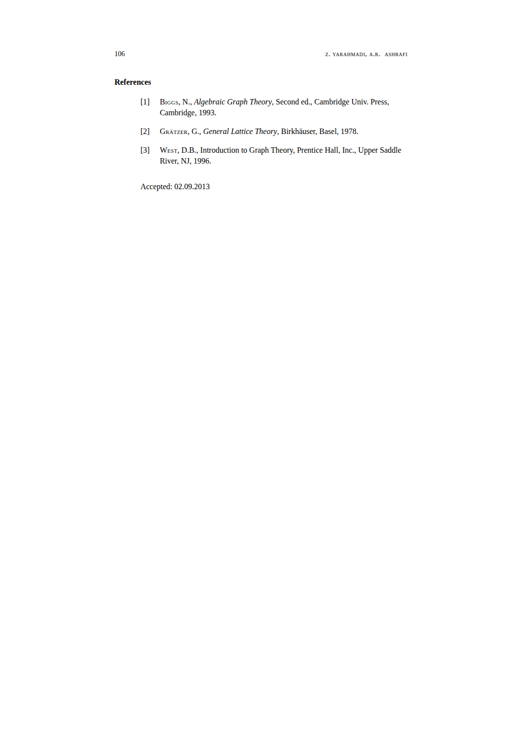106 z. yarahmadi, a.r. ashrafi
References
[1] Biggs, N., Algebraic Graph Theory, Second ed., Cambridge Univ. Press, Cambridge, 1993.
[2] Grätzer, G., General Lattice Theory, Birkhäuser, Basel, 1978.
[3] West, D.B., Introduction to Graph Theory, Prentice Hall, Inc., Upper Saddle River, NJ, 1996.
Accepted: 02.09.2013